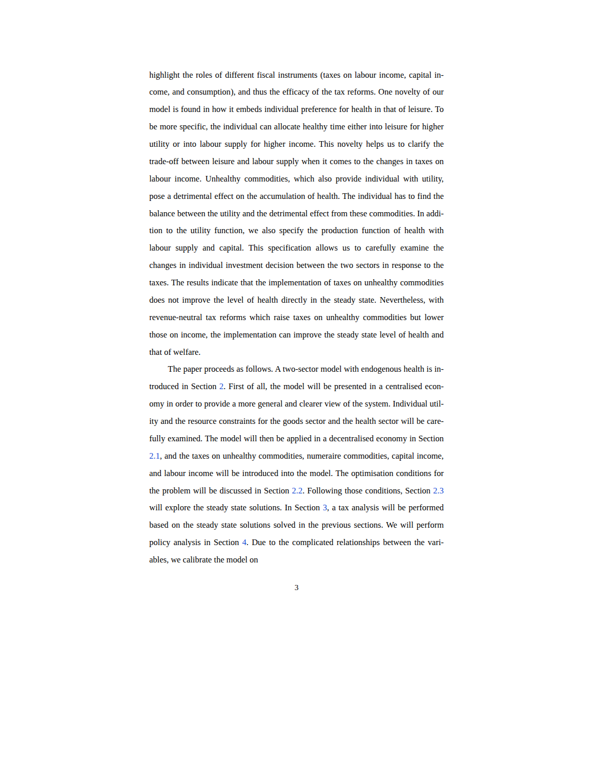highlight the roles of different fiscal instruments (taxes on labour income, capital income, and consumption), and thus the efficacy of the tax reforms. One novelty of our model is found in how it embeds individual preference for health in that of leisure. To be more specific, the individual can allocate healthy time either into leisure for higher utility or into labour supply for higher income. This novelty helps us to clarify the trade-off between leisure and labour supply when it comes to the changes in taxes on labour income. Unhealthy commodities, which also provide individual with utility, pose a detrimental effect on the accumulation of health. The individual has to find the balance between the utility and the detrimental effect from these commodities. In addition to the utility function, we also specify the production function of health with labour supply and capital. This specification allows us to carefully examine the changes in individual investment decision between the two sectors in response to the taxes. The results indicate that the implementation of taxes on unhealthy commodities does not improve the level of health directly in the steady state. Nevertheless, with revenue-neutral tax reforms which raise taxes on unhealthy commodities but lower those on income, the implementation can improve the steady state level of health and that of welfare.
The paper proceeds as follows. A two-sector model with endogenous health is introduced in Section 2. First of all, the model will be presented in a centralised economy in order to provide a more general and clearer view of the system. Individual utility and the resource constraints for the goods sector and the health sector will be carefully examined. The model will then be applied in a decentralised economy in Section 2.1, and the taxes on unhealthy commodities, numeraire commodities, capital income, and labour income will be introduced into the model. The optimisation conditions for the problem will be discussed in Section 2.2. Following those conditions, Section 2.3 will explore the steady state solutions. In Section 3, a tax analysis will be performed based on the steady state solutions solved in the previous sections. We will perform policy analysis in Section 4. Due to the complicated relationships between the variables, we calibrate the model on
3